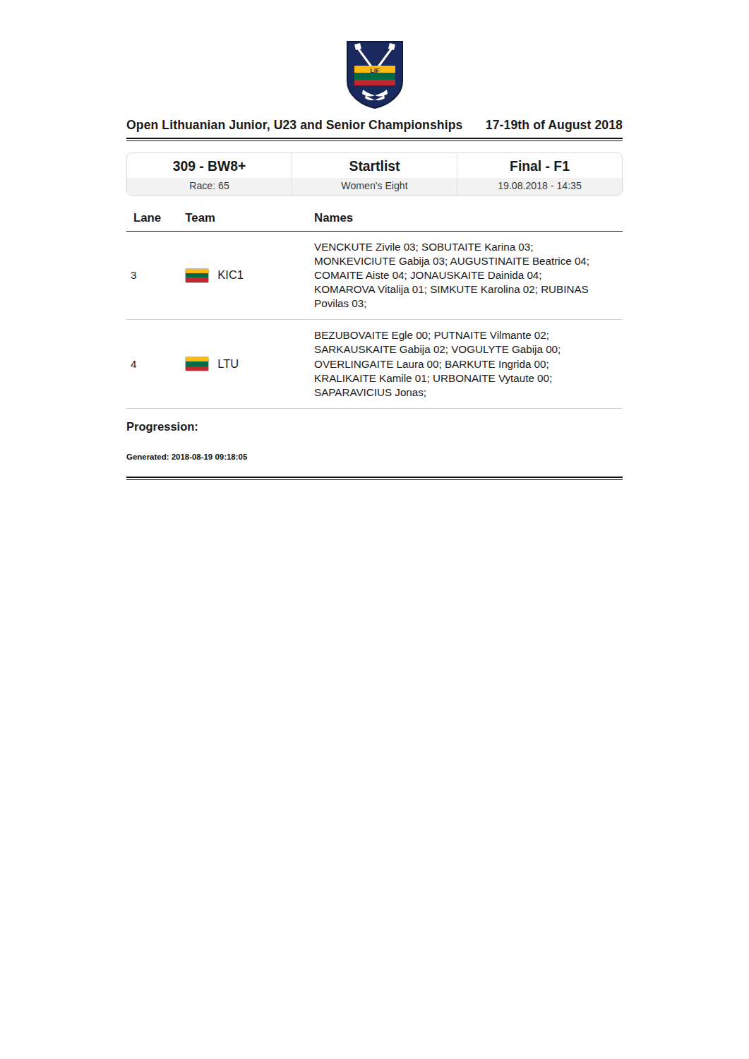LIF
Open Lithuanian Junior, U23 and Senior Championships
17-19th of August 2018
309 - BW8+
Race: 65
Startlist
Women's Eight
Final - F1
19.08.2018 - 14:35
| Lane | Team | Names |
| --- | --- | --- |
| 3 | KIC1 | VENCKUTE Zivile 03; SOBUTAITE Karina 03; MONKEVICIUTE Gabija 03; AUGUSTINAITE Beatrice 04; COMAITE Aiste 04; JONAUSKAITE Dainida 04; KOMAROVA Vitalija 01; SIMKUTE Karolina 02; RUBINAS Povilas 03; |
| 4 | LTU | BEZUBOVAITE Egle 00; PUTNAITE Vilmante 02; SARKAUSKAITE Gabija 02; VOGULYTE Gabija 00; OVERLINGAITE Laura 00; BARKUTE Ingrida 00; KRALIKAITE Kamile 01; URBONAITE Vytaute 00; SAPARAVICIUS Jonas; |
Progression:
Generated: 2018-08-19 09:18:05